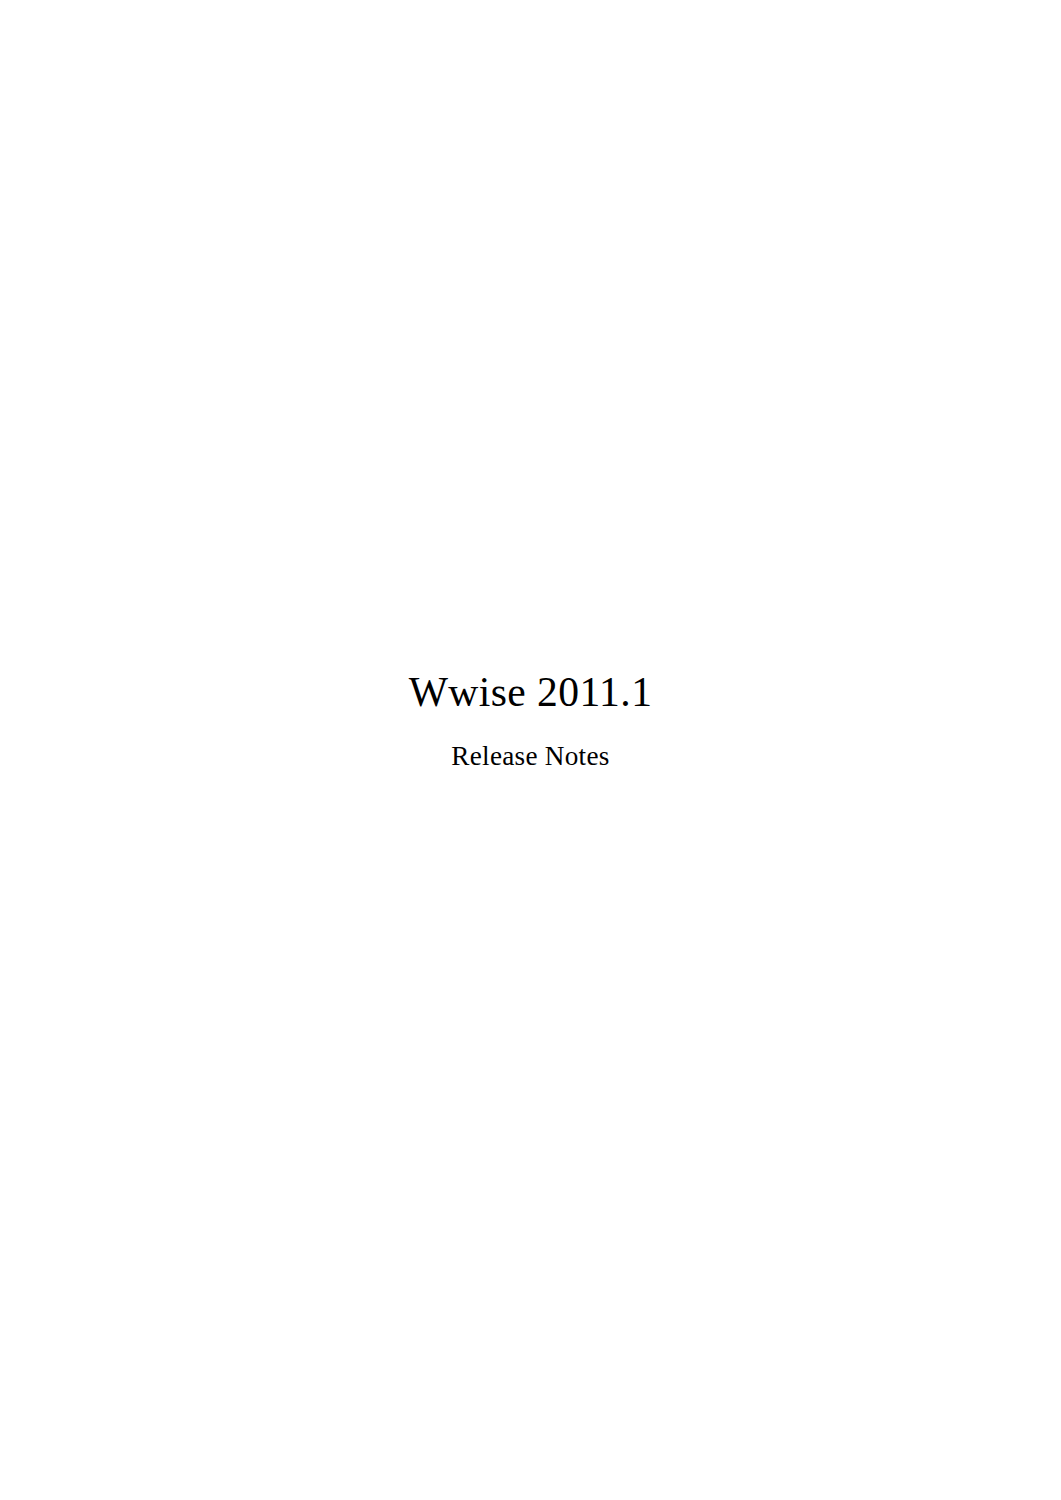Wwise 2011.1
Release Notes